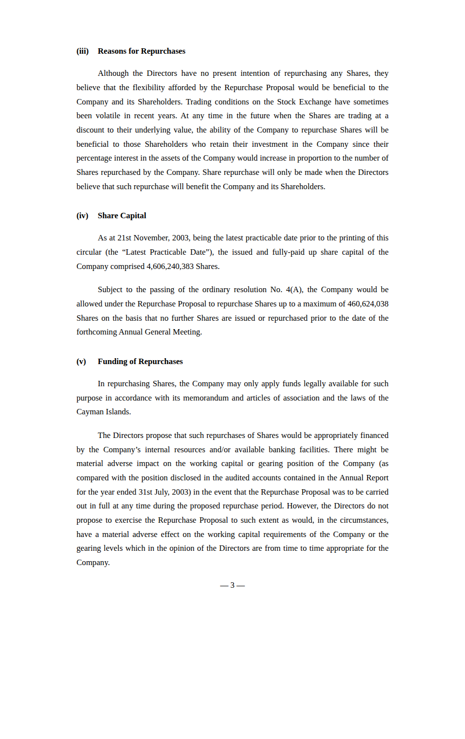(iii) Reasons for Repurchases
Although the Directors have no present intention of repurchasing any Shares, they believe that the flexibility afforded by the Repurchase Proposal would be beneficial to the Company and its Shareholders. Trading conditions on the Stock Exchange have sometimes been volatile in recent years. At any time in the future when the Shares are trading at a discount to their underlying value, the ability of the Company to repurchase Shares will be beneficial to those Shareholders who retain their investment in the Company since their percentage interest in the assets of the Company would increase in proportion to the number of Shares repurchased by the Company. Share repurchase will only be made when the Directors believe that such repurchase will benefit the Company and its Shareholders.
(iv) Share Capital
As at 21st November, 2003, being the latest practicable date prior to the printing of this circular (the “Latest Practicable Date”), the issued and fully-paid up share capital of the Company comprised 4,606,240,383 Shares.
Subject to the passing of the ordinary resolution No. 4(A), the Company would be allowed under the Repurchase Proposal to repurchase Shares up to a maximum of 460,624,038 Shares on the basis that no further Shares are issued or repurchased prior to the date of the forthcoming Annual General Meeting.
(v) Funding of Repurchases
In repurchasing Shares, the Company may only apply funds legally available for such purpose in accordance with its memorandum and articles of association and the laws of the Cayman Islands.
The Directors propose that such repurchases of Shares would be appropriately financed by the Company’s internal resources and/or available banking facilities. There might be material adverse impact on the working capital or gearing position of the Company (as compared with the position disclosed in the audited accounts contained in the Annual Report for the year ended 31st July, 2003) in the event that the Repurchase Proposal was to be carried out in full at any time during the proposed repurchase period. However, the Directors do not propose to exercise the Repurchase Proposal to such extent as would, in the circumstances, have a material adverse effect on the working capital requirements of the Company or the gearing levels which in the opinion of the Directors are from time to time appropriate for the Company.
— 3 —